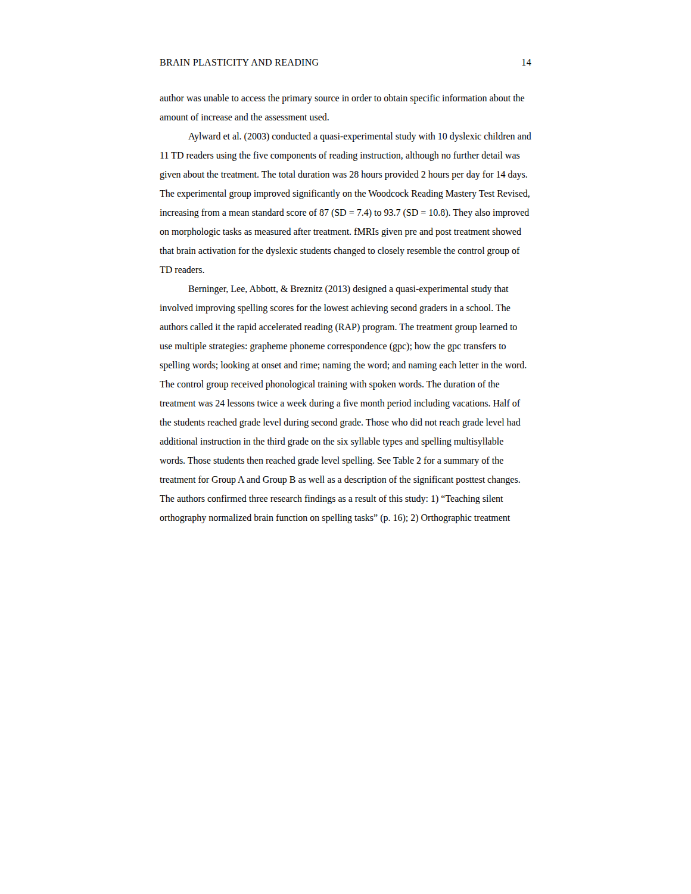Brain Plasticity and Reading 14
author was unable to access the primary source in order to obtain specific information about the amount of increase and the assessment used.
Aylward et al. (2003) conducted a quasi-experimental study with 10 dyslexic children and 11 TD readers using the five components of reading instruction, although no further detail was given about the treatment. The total duration was 28 hours provided 2 hours per day for 14 days. The experimental group improved significantly on the Woodcock Reading Mastery Test Revised, increasing from a mean standard score of 87 (SD = 7.4) to 93.7 (SD = 10.8). They also improved on morphologic tasks as measured after treatment. fMRIs given pre and post treatment showed that brain activation for the dyslexic students changed to closely resemble the control group of TD readers.
Berninger, Lee, Abbott, & Breznitz (2013) designed a quasi-experimental study that involved improving spelling scores for the lowest achieving second graders in a school. The authors called it the rapid accelerated reading (RAP) program. The treatment group learned to use multiple strategies: grapheme phoneme correspondence (gpc); how the gpc transfers to spelling words; looking at onset and rime; naming the word; and naming each letter in the word. The control group received phonological training with spoken words. The duration of the treatment was 24 lessons twice a week during a five month period including vacations. Half of the students reached grade level during second grade. Those who did not reach grade level had additional instruction in the third grade on the six syllable types and spelling multisyllable words. Those students then reached grade level spelling. See Table 2 for a summary of the treatment for Group A and Group B as well as a description of the significant posttest changes. The authors confirmed three research findings as a result of this study: 1) “Teaching silent orthography normalized brain function on spelling tasks” (p. 16); 2) Orthographic treatment